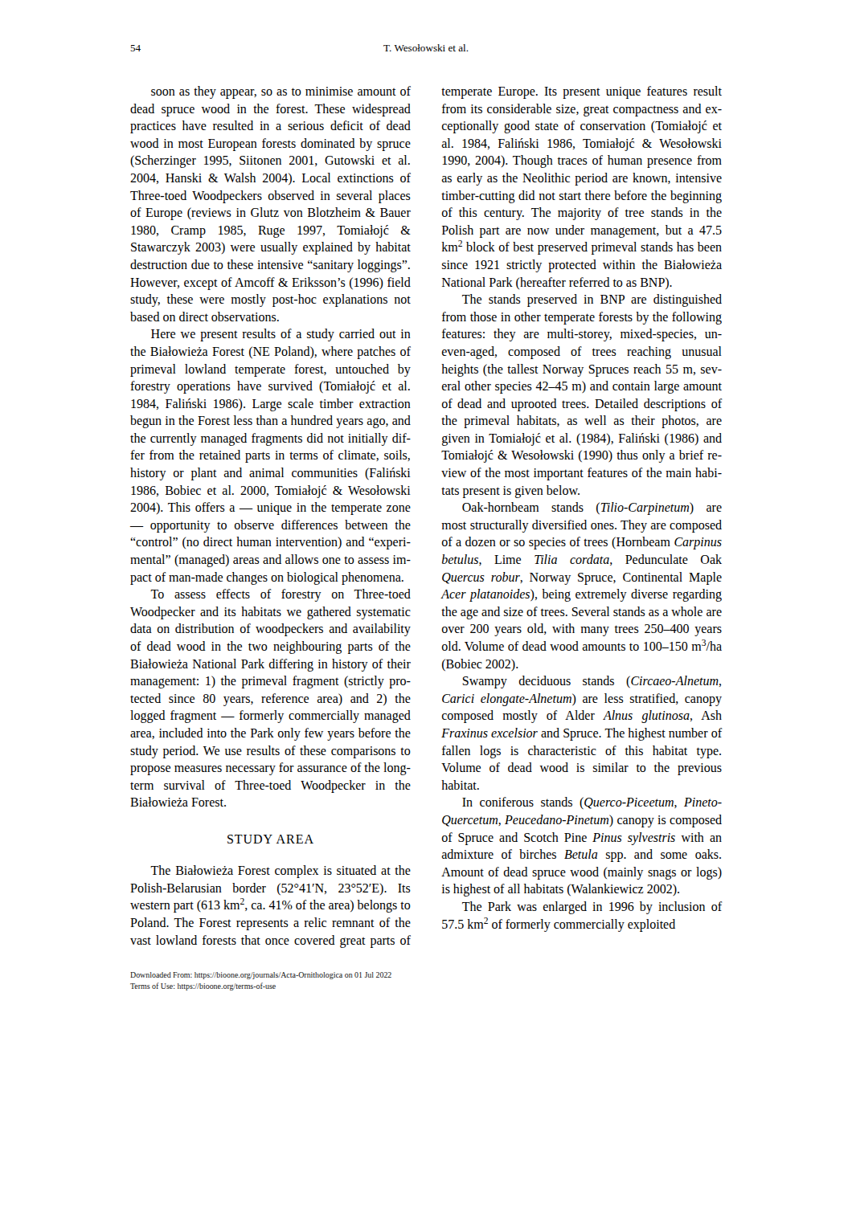54 T. Wesołowski et al.
soon as they appear, so as to minimise amount of dead spruce wood in the forest. These widespread practices have resulted in a serious deficit of dead wood in most European forests dominated by spruce (Scherzinger 1995, Siitonen 2001, Gutowski et al. 2004, Hanski & Walsh 2004). Local extinctions of Three-toed Woodpeckers observed in several places of Europe (reviews in Glutz von Blotzheim & Bauer 1980, Cramp 1985, Ruge 1997, Tomiałojć & Stawarczyk 2003) were usually explained by habitat destruction due to these intensive “sanitary loggings”. However, except of Amcoff & Eriksson’s (1996) field study, these were mostly post-hoc explanations not based on direct observations.
Here we present results of a study carried out in the Białowieża Forest (NE Poland), where patches of primeval lowland temperate forest, untouched by forestry operations have survived (Tomiałojć et al. 1984, Faliński 1986). Large scale timber extraction begun in the Forest less than a hundred years ago, and the currently managed fragments did not initially differ from the retained parts in terms of climate, soils, history or plant and animal communities (Faliński 1986, Bobiec et al. 2000, Tomiałojć & Wesołowski 2004). This offers a — unique in the temperate zone — opportunity to observe differences between the “control” (no direct human intervention) and “experimental” (managed) areas and allows one to assess impact of man-made changes on biological phenomena.
To assess effects of forestry on Three-toed Woodpecker and its habitats we gathered systematic data on distribution of woodpeckers and availability of dead wood in the two neighbouring parts of the Białowieża National Park differing in history of their management: 1) the primeval fragment (strictly protected since 80 years, reference area) and 2) the logged fragment — formerly commercially managed area, included into the Park only few years before the study period. We use results of these comparisons to propose measures necessary for assurance of the long-term survival of Three-toed Woodpecker in the Białowieża Forest.
STUDY AREA
The Białowieża Forest complex is situated at the Polish-Belarusian border (52°41′N, 23°52′E). Its western part (613 km2, ca. 41% of the area) belongs to Poland. The Forest represents a relic remnant of the vast lowland forests that once covered great parts of temperate Europe. Its present unique features result from its considerable size, great compactness and exceptionally good state of conservation (Tomiałojć et al. 1984, Faliński 1986, Tomiałojć & Wesołowski 1990, 2004). Though traces of human presence from as early as the Neolithic period are known, intensive timber-cutting did not start there before the beginning of this century. The majority of tree stands in the Polish part are now under management, but a 47.5 km2 block of best preserved primeval stands has been since 1921 strictly protected within the Białowieża National Park (hereafter referred to as BNP).
The stands preserved in BNP are distinguished from those in other temperate forests by the following features: they are multi-storey, mixed-species, uneven-aged, composed of trees reaching unusual heights (the tallest Norway Spruces reach 55 m, several other species 42–45 m) and contain large amount of dead and uprooted trees. Detailed descriptions of the primeval habitats, as well as their photos, are given in Tomiałojć et al. (1984), Faliński (1986) and Tomiałojć & Wesołowski (1990) thus only a brief review of the most important features of the main habitats present is given below.
Oak-hornbeam stands (Tilio-Carpinetum) are most structurally diversified ones. They are composed of a dozen or so species of trees (Hornbeam Carpinus betulus, Lime Tilia cordata, Pedunculate Oak Quercus robur, Norway Spruce, Continental Maple Acer platanoides), being extremely diverse regarding the age and size of trees. Several stands as a whole are over 200 years old, with many trees 250–400 years old. Volume of dead wood amounts to 100–150 m3/ha (Bobiec 2002).
Swampy deciduous stands (Circaeo-Alnetum, Carici elongate-Alnetum) are less stratified, canopy composed mostly of Alder Alnus glutinosa, Ash Fraxinus excelsior and Spruce. The highest number of fallen logs is characteristic of this habitat type. Volume of dead wood is similar to the previous habitat.
In coniferous stands (Querco-Piceetum, Pineto-Quercetum, Peucedano-Pinetum) canopy is composed of Spruce and Scotch Pine Pinus sylvestris with an admixture of birches Betula spp. and some oaks. Amount of dead spruce wood (mainly snags or logs) is highest of all habitats (Walankiewicz 2002).
The Park was enlarged in 1996 by inclusion of 57.5 km2 of formerly commercially exploited
Downloaded From: https://bioone.org/journals/Acta-Ornithologica on 01 Jul 2022
Terms of Use: https://bioone.org/terms-of-use